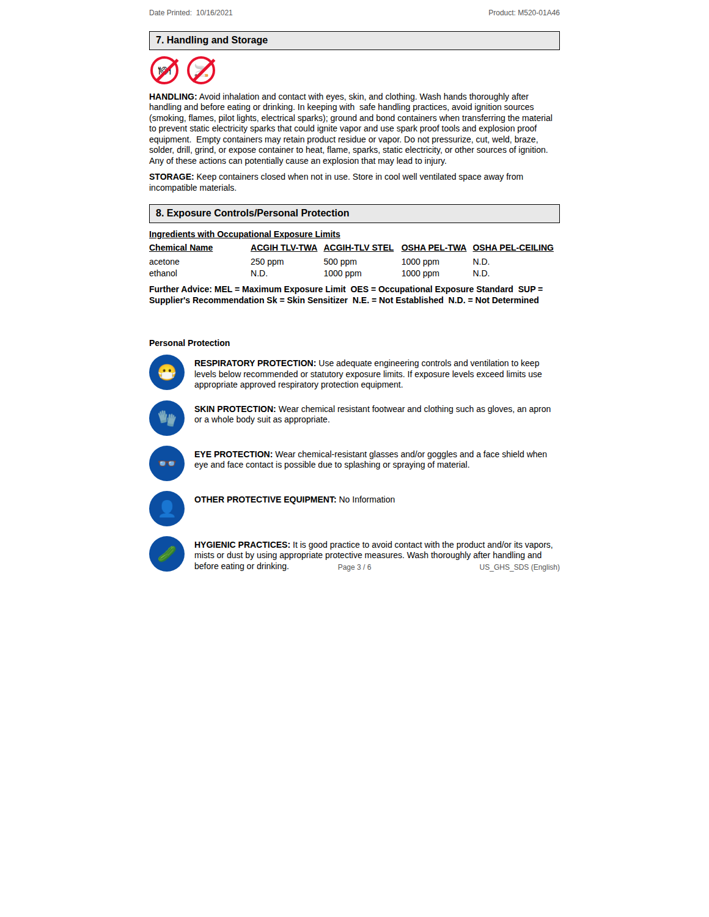Date Printed: 10/16/2021
Product: M520-01A46
7. Handling and Storage
🍽
🚬
HANDLING: Avoid inhalation and contact with eyes, skin, and clothing. Wash hands thoroughly after handling and before eating or drinking. In keeping with safe handling practices, avoid ignition sources (smoking, flames, pilot lights, electrical sparks); ground and bond containers when transferring the material to prevent static electricity sparks that could ignite vapor and use spark proof tools and explosion proof equipment. Empty containers may retain product residue or vapor. Do not pressurize, cut, weld, braze, solder, drill, grind, or expose container to heat, flame, sparks, static electricity, or other sources of ignition. Any of these actions can potentially cause an explosion that may lead to injury.
STORAGE: Keep containers closed when not in use. Store in cool well ventilated space away from incompatible materials.
8. Exposure Controls/Personal Protection
Ingredients with Occupational Exposure Limits
| Chemical Name | ACGIH TLV-TWA | ACGIH-TLV STEL | OSHA PEL-TWA | OSHA PEL-CEILING |
| --- | --- | --- | --- | --- |
| acetone | 250 ppm | 500 ppm | 1000 ppm | N.D. |
| ethanol | N.D. | 1000 ppm | 1000 ppm | N.D. |
Further Advice: MEL = Maximum Exposure Limit OES = Occupational Exposure Standard SUP = Supplier's Recommendation Sk = Skin Sensitizer N.E. = Not Established N.D. = Not Determined
Personal Protection
😷
RESPIRATORY PROTECTION: Use adequate engineering controls and ventilation to keep levels below recommended or statutory exposure limits. If exposure levels exceed limits use appropriate approved respiratory protection equipment.
🧤
SKIN PROTECTION: Wear chemical resistant footwear and clothing such as gloves, an apron or a whole body suit as appropriate.
👓
EYE PROTECTION: Wear chemical-resistant glasses and/or goggles and a face shield when eye and face contact is possible due to splashing or spraying of material.
👤
OTHER PROTECTIVE EQUIPMENT: No Information
🥒
HYGIENIC PRACTICES: It is good practice to avoid contact with the product and/or its vapors, mists or dust by using appropriate protective measures. Wash thoroughly after handling and before eating or drinking.
Page 3 / 6
US_GHS_SDS (English)